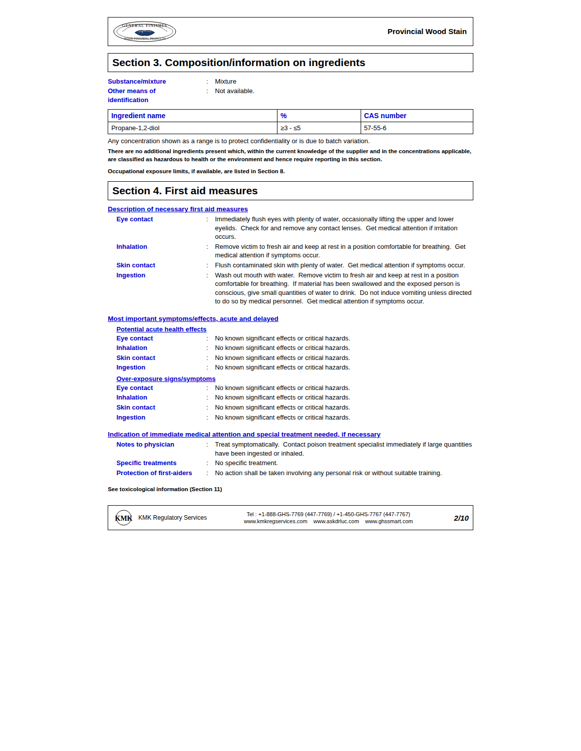GENERAL FINISHES WOOD FINISHING PRODUCTS
Provincial Wood Stain
Section 3. Composition/information on ingredients
Substance/mixture
:
Mixture
Other means of
identification
:
Not available.
| Ingredient name | % | CAS number |
| --- | --- | --- |
| Propane-1,2-diol | ≥3 - ≤5 | 57-55-6 |
Any concentration shown as a range is to protect confidentiality or is due to batch variation.
There are no additional ingredients present which, within the current knowledge of the supplier and in the concentrations applicable, are classified as hazardous to health or the environment and hence require reporting in this section.
Occupational exposure limits, if available, are listed in Section 8.
Section 4. First aid measures
Description of necessary first aid measures
Eye contact
:
Immediately flush eyes with plenty of water, occasionally lifting the upper and lower eyelids. Check for and remove any contact lenses. Get medical attention if irritation occurs.
Inhalation
:
Remove victim to fresh air and keep at rest in a position comfortable for breathing. Get medical attention if symptoms occur.
Skin contact
:
Flush contaminated skin with plenty of water. Get medical attention if symptoms occur.
Ingestion
:
Wash out mouth with water. Remove victim to fresh air and keep at rest in a position comfortable for breathing. If material has been swallowed and the exposed person is conscious, give small quantities of water to drink. Do not induce vomiting unless directed to do so by medical personnel. Get medical attention if symptoms occur.
Most important symptoms/effects, acute and delayed
Potential acute health effects
Eye contact
:
No known significant effects or critical hazards.
Inhalation
:
No known significant effects or critical hazards.
Skin contact
:
No known significant effects or critical hazards.
Ingestion
:
No known significant effects or critical hazards.
Over-exposure signs/symptoms
Eye contact
:
No known significant effects or critical hazards.
Inhalation
:
No known significant effects or critical hazards.
Skin contact
:
No known significant effects or critical hazards.
Ingestion
:
No known significant effects or critical hazards.
Indication of immediate medical attention and special treatment needed, if necessary
Notes to physician
:
Treat symptomatically. Contact poison treatment specialist immediately if large quantities have been ingested or inhaled.
Specific treatments
:
No specific treatment.
Protection of first-aiders
:
No action shall be taken involving any personal risk or without suitable training.
See toxicological information (Section 11)
KMK
KMK Regulatory Services
Tel : +1-888-GHS-7769 (447-7769) / +1-450-GHS-7767 (447-7767)
www.kmkregservices.com www.askdrluc.com www.ghssmart.com
2/10